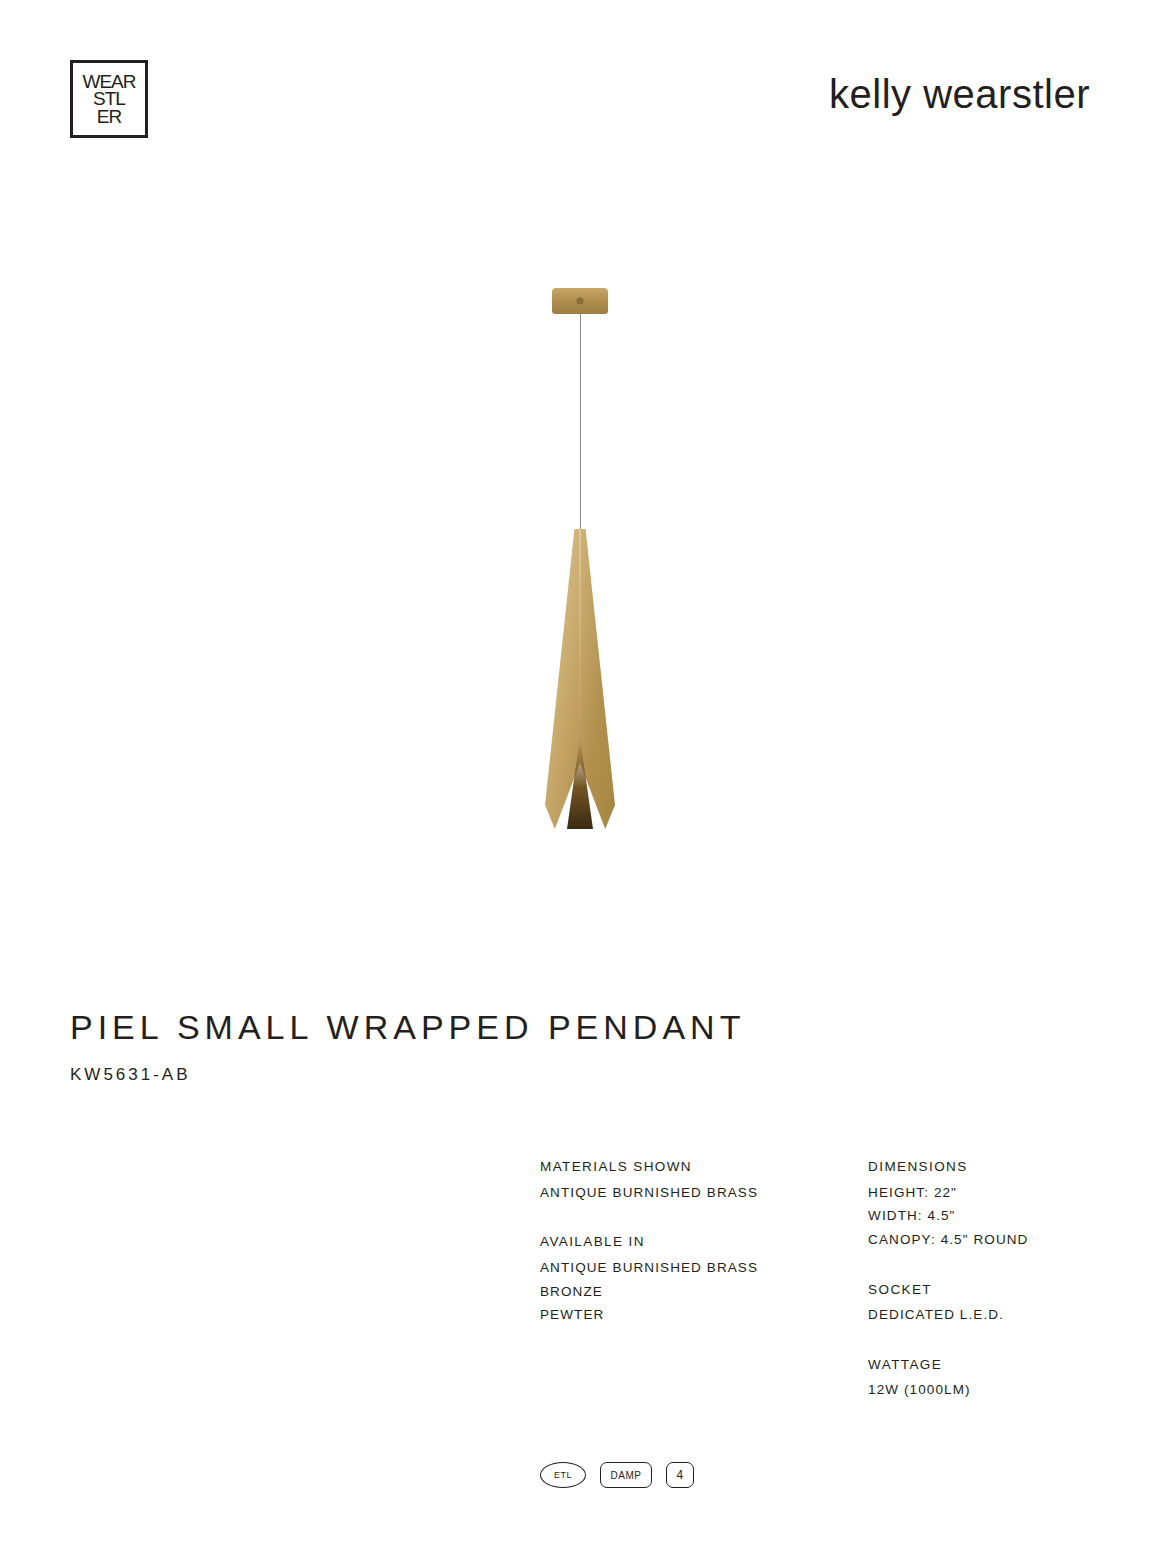WEAR STL ER
kelly wearstler
Piel Small Wrapped Pendant
KW5631-AB
Materials Shown
Antique Burnished Brass
Available In
Antique Burnished Brass
Bronze
Pewter
Dimensions
Height: 22"
Width: 4.5"
Canopy: 4.5" Round
Socket
Dedicated L.E.D.
Wattage
12W (1000LM)
ETL
DAMP
4